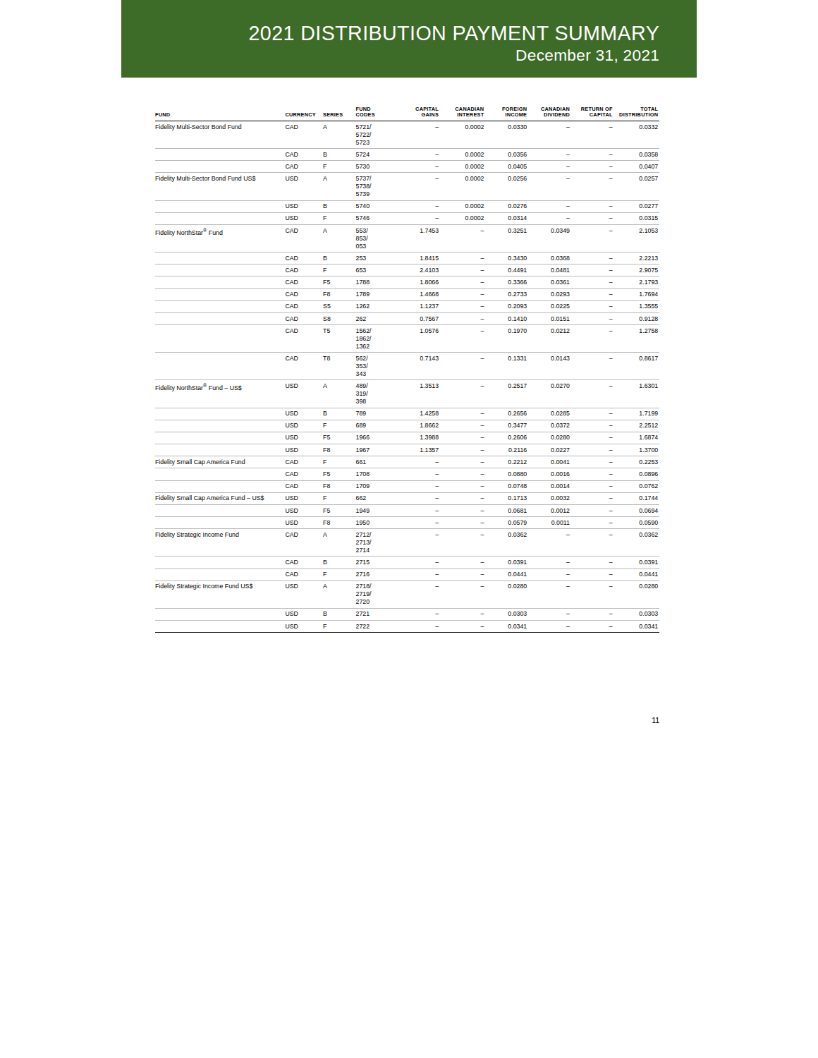2021 DISTRIBUTION PAYMENT SUMMARY
December 31, 2021
| FUND | CURRENCY | SERIES | FUND CODES | CAPITAL GAINS | CANADIAN INTEREST | FOREIGN INCOME | CANADIAN DIVIDEND | RETURN OF CAPITAL | TOTAL DISTRIBUTION |
| --- | --- | --- | --- | --- | --- | --- | --- | --- | --- |
| Fidelity Multi-Sector Bond Fund | CAD | A | 5721/ 5722/ 5723 | – | 0.0002 | 0.0330 | – | – | 0.0332 |
| | CAD | B | 5724 | – | 0.0002 | 0.0356 | – | – | 0.0358 |
| | CAD | F | 5730 | – | 0.0002 | 0.0405 | – | – | 0.0407 |
| Fidelity Multi-Sector Bond Fund US$ | USD | A | 5737/ 5738/ 5739 | – | 0.0002 | 0.0256 | – | – | 0.0257 |
| | USD | B | 5740 | – | 0.0002 | 0.0276 | – | – | 0.0277 |
| | USD | F | 5746 | – | 0.0002 | 0.0314 | – | – | 0.0315 |
| Fidelity NorthStar ® Fund | CAD | A | 553/ 853/ 053 | 1.7453 | – | 0.3251 | 0.0349 | – | 2.1053 |
| | CAD | B | 253 | 1.8415 | – | 0.3430 | 0.0368 | – | 2.2213 |
| | CAD | F | 653 | 2.4103 | – | 0.4491 | 0.0481 | – | 2.9075 |
| | CAD | F5 | 1788 | 1.8066 | – | 0.3366 | 0.0361 | – | 2.1793 |
| | CAD | F8 | 1789 | 1.4668 | – | 0.2733 | 0.0293 | – | 1.7694 |
| | CAD | S5 | 1262 | 1.1237 | – | 0.2093 | 0.0225 | – | 1.3555 |
| | CAD | S8 | 262 | 0.7567 | – | 0.1410 | 0.0151 | – | 0.9128 |
| | CAD | T5 | 1562/ 1862/ 1362 | 1.0576 | – | 0.1970 | 0.0212 | – | 1.2758 |
| | CAD | T8 | 562/ 353/ 343 | 0.7143 | – | 0.1331 | 0.0143 | – | 0.8617 |
| Fidelity NorthStar ® Fund – US$ | USD | A | 489/ 319/ 398 | 1.3513 | – | 0.2517 | 0.0270 | – | 1.6301 |
| | USD | B | 789 | 1.4258 | – | 0.2656 | 0.0285 | – | 1.7199 |
| | USD | F | 689 | 1.8662 | – | 0.3477 | 0.0372 | – | 2.2512 |
| | USD | F5 | 1966 | 1.3988 | – | 0.2606 | 0.0280 | – | 1.6874 |
| | USD | F8 | 1967 | 1.1357 | – | 0.2116 | 0.0227 | – | 1.3700 |
| Fidelity Small Cap America Fund | CAD | F | 661 | – | – | 0.2212 | 0.0041 | – | 0.2253 |
| | CAD | F5 | 1708 | – | – | 0.0880 | 0.0016 | – | 0.0896 |
| | CAD | F8 | 1709 | – | – | 0.0748 | 0.0014 | – | 0.0762 |
| Fidelity Small Cap America Fund – US$ | USD | F | 662 | – | – | 0.1713 | 0.0032 | – | 0.1744 |
| | USD | F5 | 1949 | – | – | 0.0681 | 0.0012 | – | 0.0694 |
| | USD | F8 | 1950 | – | – | 0.0579 | 0.0011 | – | 0.0590 |
| Fidelity Strategic Income Fund | CAD | A | 2712/ 2713/ 2714 | – | – | 0.0362 | – | – | 0.0362 |
| | CAD | B | 2715 | – | – | 0.0391 | – | – | 0.0391 |
| | CAD | F | 2716 | – | – | 0.0441 | – | – | 0.0441 |
| Fidelity Strategic Income Fund US$ | USD | A | 2718/ 2719/ 2720 | – | – | 0.0280 | – | – | 0.0280 |
| | USD | B | 2721 | – | – | 0.0303 | – | – | 0.0303 |
| | USD | F | 2722 | – | – | 0.0341 | – | – | 0.0341 |
11